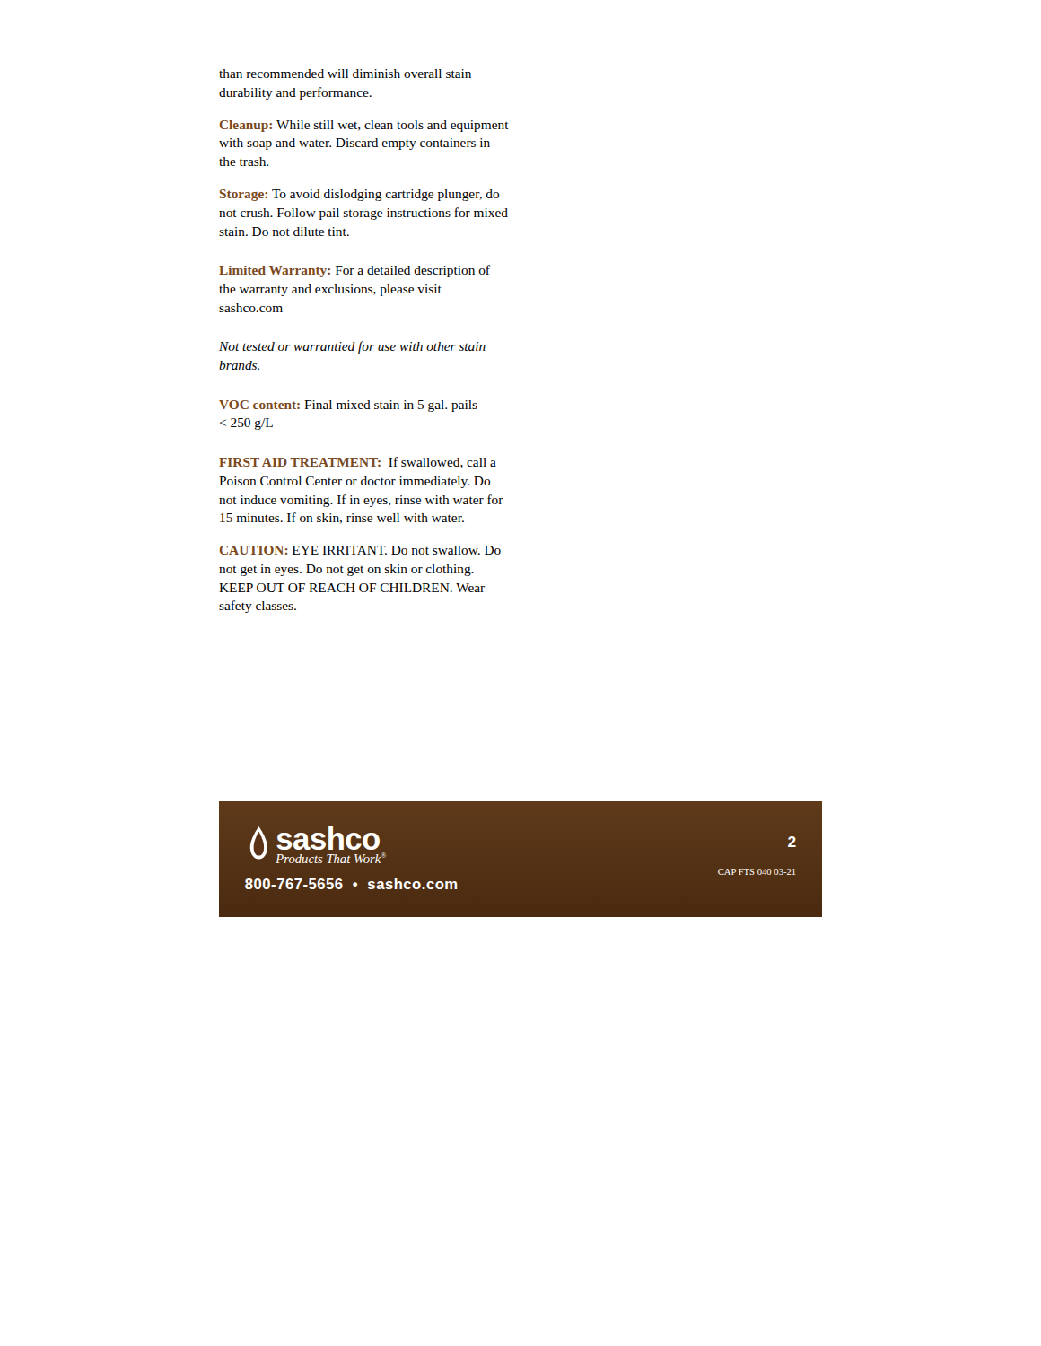than recommended will diminish overall stain durability and performance.
Cleanup: While still wet, clean tools and equipment with soap and water. Discard empty containers in the trash.
Storage: To avoid dislodging cartridge plunger, do not crush. Follow pail storage instructions for mixed stain. Do not dilute tint.
Limited Warranty: For a detailed description of the warranty and exclusions, please visit sashco.com
Not tested or warrantied for use with other stain brands.
VOC content: Final mixed stain in 5 gal. pails
< 250 g/L
FIRST AID TREATMENT: If swallowed, call a Poison Control Center or doctor immediately. Do not induce vomiting. If in eyes, rinse with water for 15 minutes. If on skin, rinse well with water.
CAUTION: EYE IRRITANT. Do not swallow. Do not get in eyes. Do not get on skin or clothing. KEEP OUT OF REACH OF CHILDREN. Wear safety classes.
sashco Products That Work®
800-767-5656 • sashco.com
2
CAP FTS 040 03-21